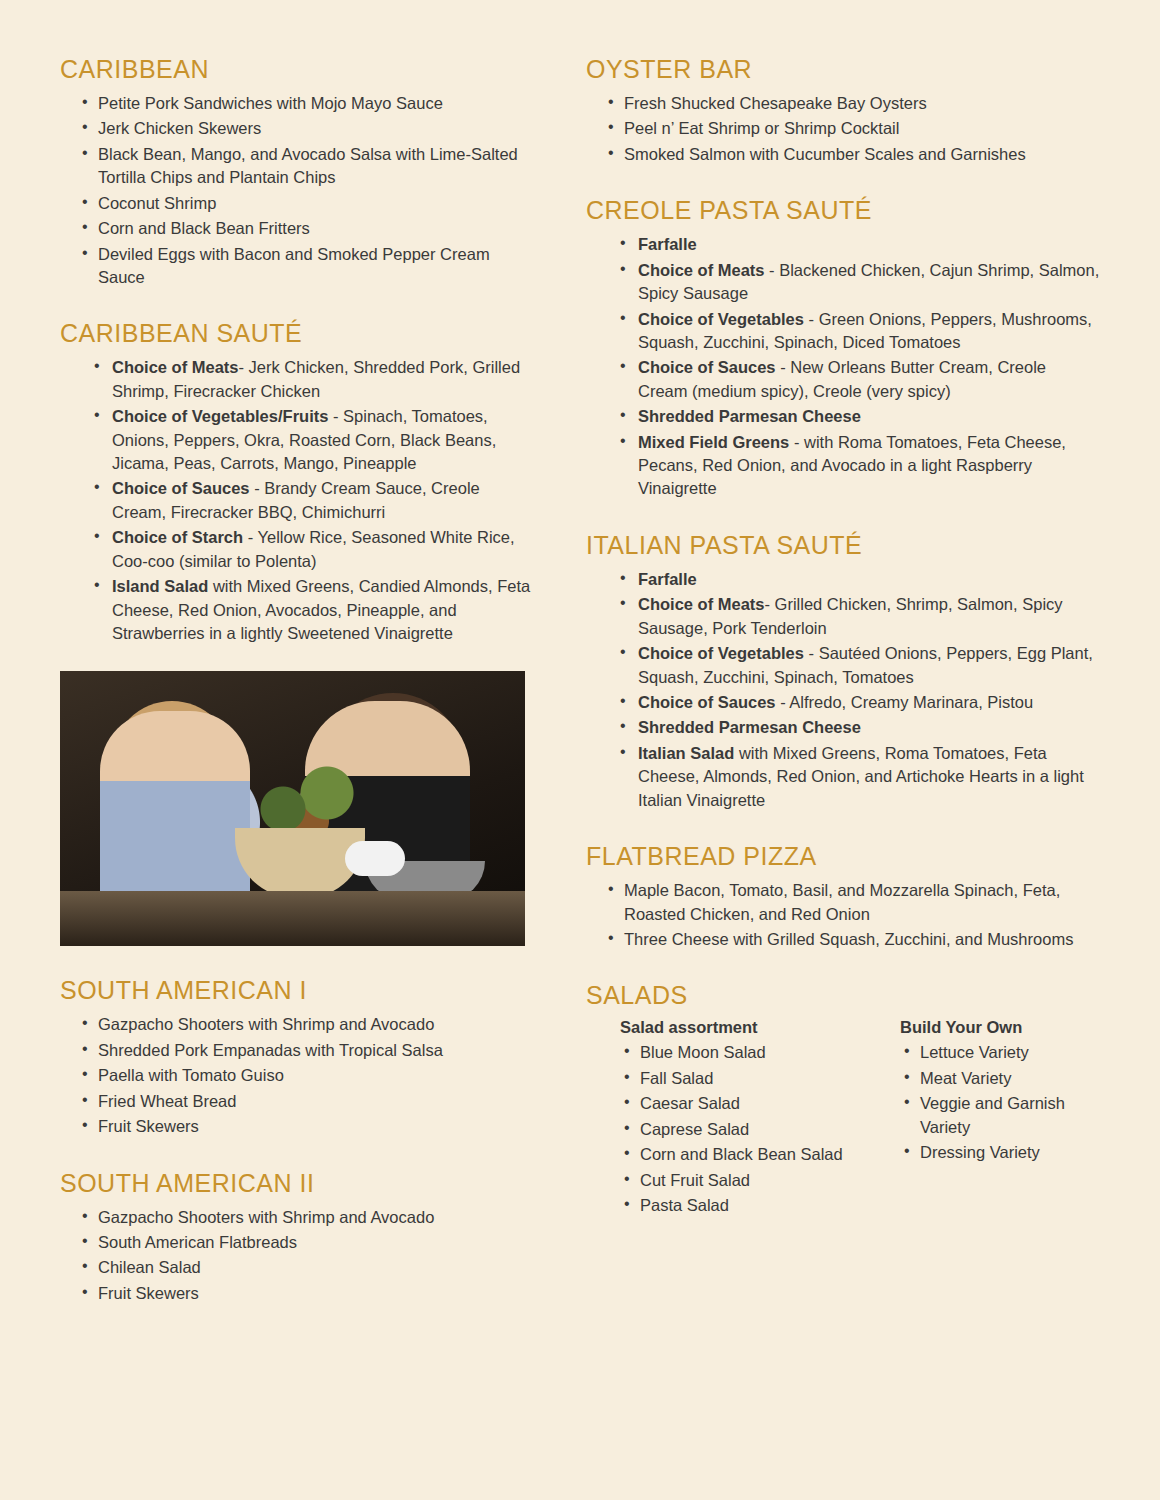Caribbean
Petite Pork Sandwiches with Mojo Mayo Sauce
Jerk Chicken Skewers
Black Bean, Mango, and Avocado Salsa with Lime-Salted Tortilla Chips and Plantain Chips
Coconut Shrimp
Corn and Black Bean Fritters
Deviled Eggs with Bacon and Smoked Pepper Cream Sauce
Caribbean Sauté
Choice of Meats- Jerk Chicken, Shredded Pork, Grilled Shrimp, Firecracker Chicken
Choice of Vegetables/Fruits - Spinach, Tomatoes, Onions, Peppers, Okra, Roasted Corn, Black Beans, Jicama, Peas, Carrots, Mango, Pineapple
Choice of Sauces - Brandy Cream Sauce, Creole Cream, Firecracker BBQ, Chimichurri
Choice of Starch - Yellow Rice, Seasoned White Rice, Coo-coo (similar to Polenta)
Island Salad with Mixed Greens, Candied Almonds, Feta Cheese, Red Onion, Avocados, Pineapple, and Strawberries in a lightly Sweetened Vinaigrette
South American I
Gazpacho Shooters with Shrimp and Avocado
Shredded Pork Empanadas with Tropical Salsa
Paella with Tomato Guiso
Fried Wheat Bread
Fruit Skewers
South American II
Gazpacho Shooters with Shrimp and Avocado
South American Flatbreads
Chilean Salad
Fruit Skewers
Oyster Bar
Fresh Shucked Chesapeake Bay Oysters
Peel n’ Eat Shrimp or Shrimp Cocktail
Smoked Salmon with Cucumber Scales and Garnishes
Creole Pasta Sauté
Farfalle
Choice of Meats - Blackened Chicken, Cajun Shrimp, Salmon, Spicy Sausage
Choice of Vegetables - Green Onions, Peppers, Mushrooms, Squash, Zucchini, Spinach, Diced Tomatoes
Choice of Sauces - New Orleans Butter Cream, Creole Cream (medium spicy), Creole (very spicy)
Shredded Parmesan Cheese
Mixed Field Greens - with Roma Tomatoes, Feta Cheese, Pecans, Red Onion, and Avocado in a light Raspberry Vinaigrette
Italian Pasta Sauté
Farfalle
Choice of Meats- Grilled Chicken, Shrimp, Salmon, Spicy Sausage, Pork Tenderloin
Choice of Vegetables - Sautéed Onions, Peppers, Egg Plant, Squash, Zucchini, Spinach, Tomatoes
Choice of Sauces - Alfredo, Creamy Marinara, Pistou
Shredded Parmesan Cheese
Italian Salad with Mixed Greens, Roma Tomatoes, Feta Cheese, Almonds, Red Onion, and Artichoke Hearts in a light Italian Vinaigrette
Flatbread Pizza
Maple Bacon, Tomato, Basil, and Mozzarella Spinach, Feta, Roasted Chicken, and Red Onion
Three Cheese with Grilled Squash, Zucchini, and Mushrooms
Salads
Salad assortment
Blue Moon Salad
Fall Salad
Caesar Salad
Caprese Salad
Corn and Black Bean Salad
Cut Fruit Salad
Pasta Salad
Build Your Own
Lettuce Variety
Meat Variety
Veggie and Garnish Variety
Dressing Variety